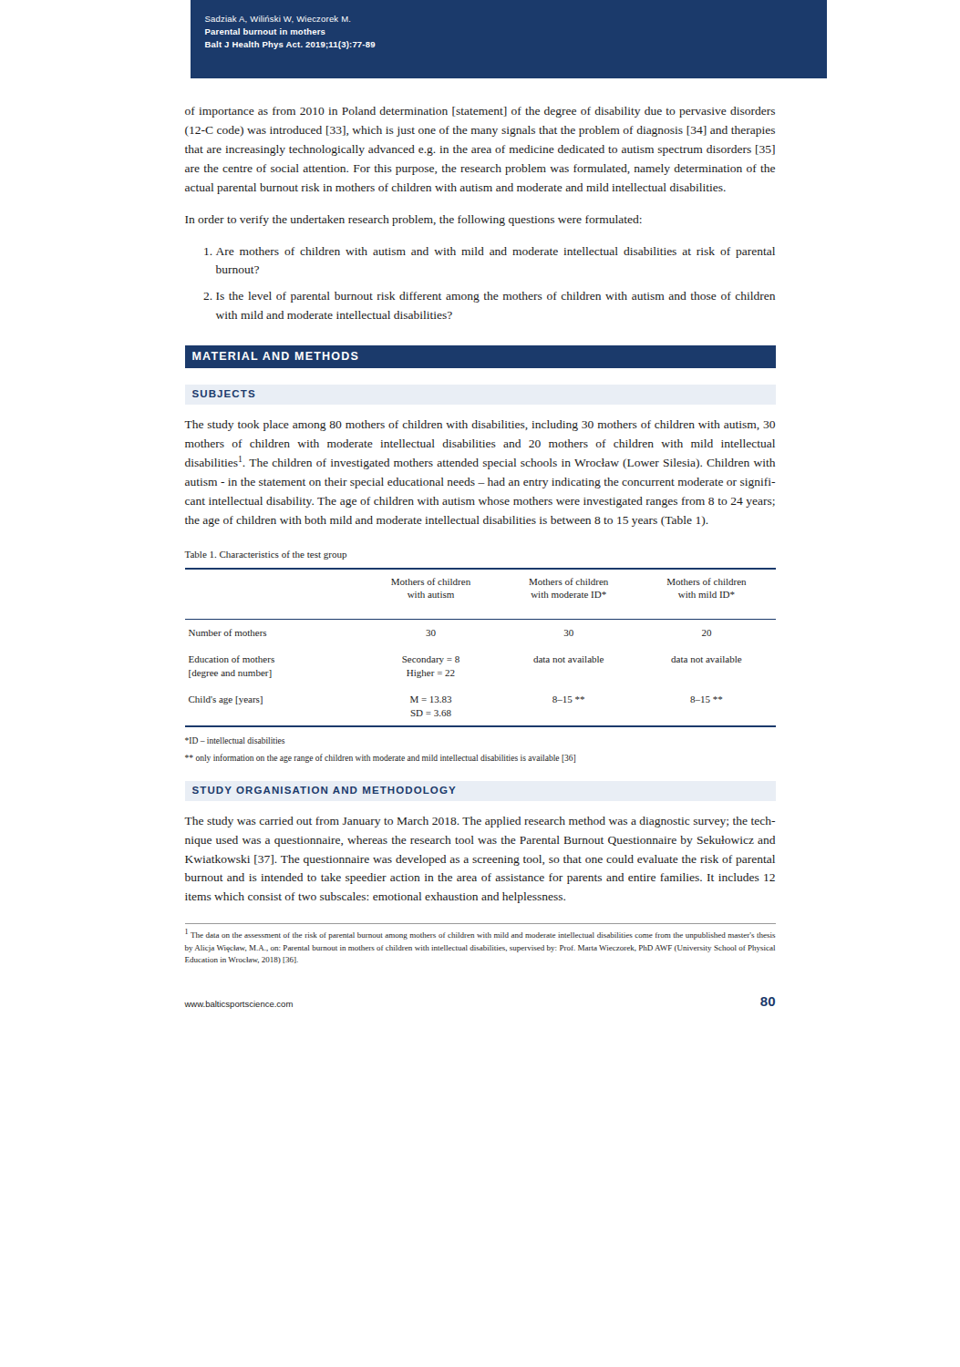Sadziak A, Wiliński W, Wieczorek M.
Parental burnout in mothers
Balt J Health Phys Act. 2019;11(3):77-89
of importance as from 2010 in Poland determination [statement] of the degree of disability due to pervasive disorders (12-C code) was introduced [33], which is just one of the many signals that the problem of diagnosis [34] and therapies that are increasingly technologically advanced e.g. in the area of medicine dedicated to autism spectrum disorders [35] are the centre of social attention. For this purpose, the research problem was formulated, namely determination of the actual parental burnout risk in mothers of children with autism and moderate and mild intellectual disabilities.
In order to verify the undertaken research problem, the following questions were formulated:
Are mothers of children with autism and with mild and moderate intellectual disabilities at risk of parental burnout?
Is the level of parental burnout risk different among the mothers of children with autism and those of children with mild and moderate intellectual disabilities?
material and methods
Subjects
The study took place among 80 mothers of children with disabilities, including 30 mothers of children with autism, 30 mothers of children with moderate intellectual disabilities and 20 mothers of children with mild intellectual disabilities1. The children of investigated mothers attended special schools in Wrocław (Lower Silesia). Children with autism - in the statement on their special educational needs – had an entry indicating the concurrent moderate or significant intellectual disability. The age of children with autism whose mothers were investigated ranges from 8 to 24 years; the age of children with both mild and moderate intellectual disabilities is between 8 to 15 years (Table 1).
Table 1. Characteristics of the test group
| | Mothers of children with autism | Mothers of children with moderate ID* | Mothers of children with mild ID* |
| --- | --- | --- | --- |
| Number of mothers | 30 | 30 | 20 |
| Education of mothers [degree and number] | Secondary = 8 Higher = 22 | data not available | data not available |
| Child's age [years] | M = 13.83 SD = 3.68 | 8–15 ** | 8–15 ** |
*ID – intellectual disabilities
** only information on the age range of children with moderate and mild intellectual disabilities is available [36]
Study organisation and methodology
The study was carried out from January to March 2018. The applied research method was a diagnostic survey; the technique used was a questionnaire, whereas the research tool was the Parental Burnout Questionnaire by Sekułowicz and Kwiatkowski [37]. The questionnaire was developed as a screening tool, so that one could evaluate the risk of parental burnout and is intended to take speedier action in the area of assistance for parents and entire families. It includes 12 items which consist of two subscales: emotional exhaustion and helplessness.
1 The data on the assessment of the risk of parental burnout among mothers of children with mild and moderate intellectual disabilities come from the unpublished master's thesis by Alicja Więcław, M.A., on: Parental burnout in mothers of children with intellectual disabilities, supervised by: Prof. Marta Wieczorek, PhD AWF (University School of Physical Education in Wrocław, 2018) [36].
www.balticsportscience.com
80